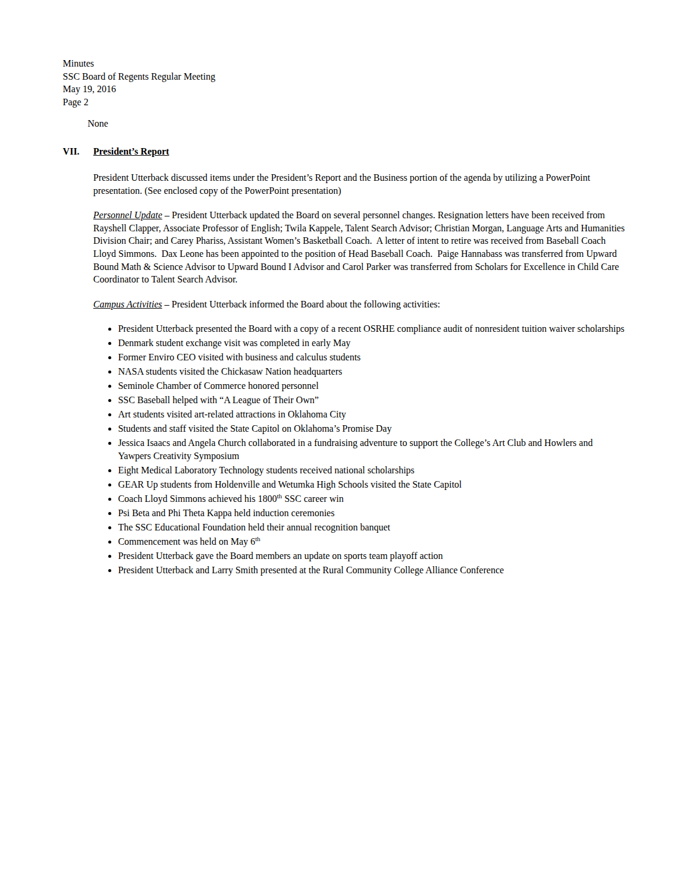Minutes
SSC Board of Regents Regular Meeting
May 19, 2016
Page 2
None
VII.
President’s Report
President Utterback discussed items under the President’s Report and the Business portion of the agenda by utilizing a PowerPoint presentation. (See enclosed copy of the PowerPoint presentation)
Personnel Update – President Utterback updated the Board on several personnel changes. Resignation letters have been received from Rayshell Clapper, Associate Professor of English; Twila Kappele, Talent Search Advisor; Christian Morgan, Language Arts and Humanities Division Chair; and Carey Phariss, Assistant Women’s Basketball Coach. A letter of intent to retire was received from Baseball Coach Lloyd Simmons. Dax Leone has been appointed to the position of Head Baseball Coach. Paige Hannabass was transferred from Upward Bound Math & Science Advisor to Upward Bound I Advisor and Carol Parker was transferred from Scholars for Excellence in Child Care Coordinator to Talent Search Advisor.
Campus Activities – President Utterback informed the Board about the following activities:
President Utterback presented the Board with a copy of a recent OSRHE compliance audit of nonresident tuition waiver scholarships
Denmark student exchange visit was completed in early May
Former Enviro CEO visited with business and calculus students
NASA students visited the Chickasaw Nation headquarters
Seminole Chamber of Commerce honored personnel
SSC Baseball helped with “A League of Their Own”
Art students visited art-related attractions in Oklahoma City
Students and staff visited the State Capitol on Oklahoma’s Promise Day
Jessica Isaacs and Angela Church collaborated in a fundraising adventure to support the College’s Art Club and Howlers and Yawpers Creativity Symposium
Eight Medical Laboratory Technology students received national scholarships
GEAR Up students from Holdenville and Wetumka High Schools visited the State Capitol
Coach Lloyd Simmons achieved his 1800th SSC career win
Psi Beta and Phi Theta Kappa held induction ceremonies
The SSC Educational Foundation held their annual recognition banquet
Commencement was held on May 6th
President Utterback gave the Board members an update on sports team playoff action
President Utterback and Larry Smith presented at the Rural Community College Alliance Conference